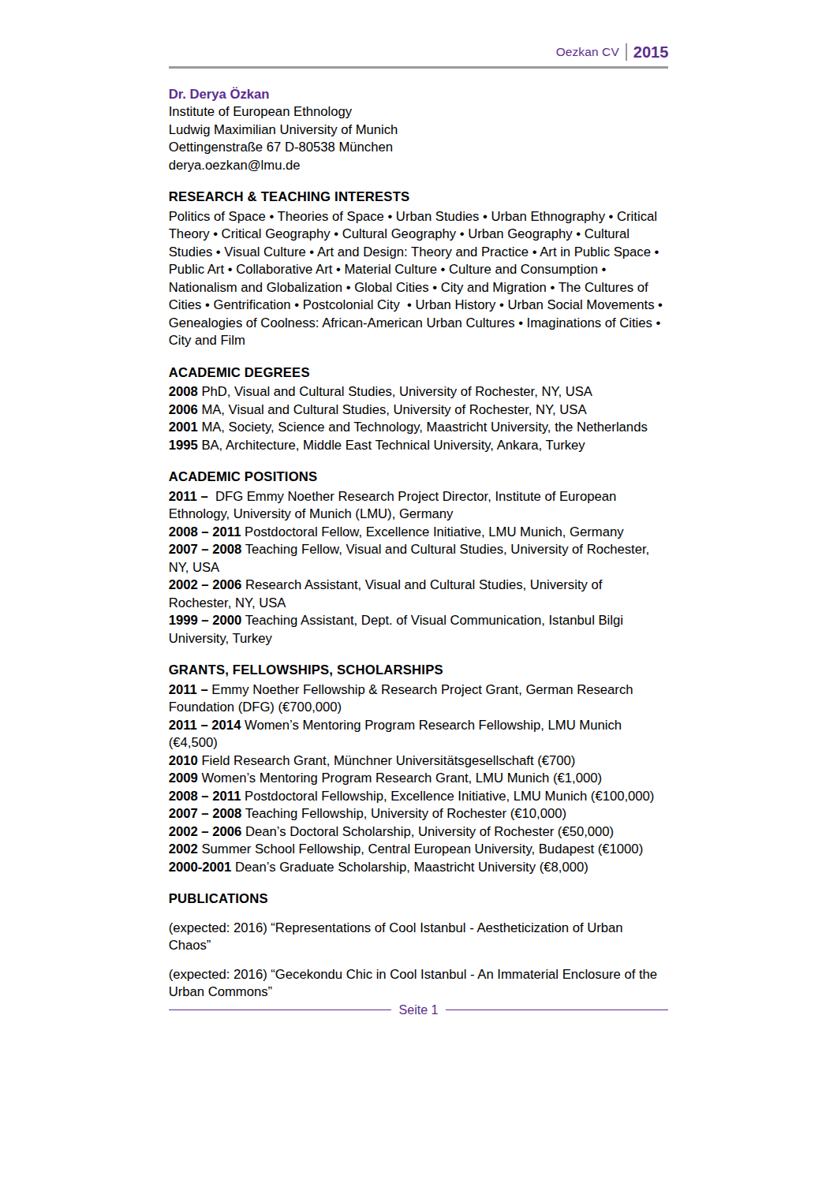Oezkan CV 2015
Dr. Derya Özkan
Institute of European Ethnology
Ludwig Maximilian University of Munich
Oettingenstraße 67 D-80538 München
derya.oezkan@lmu.de
RESEARCH & TEACHING INTERESTS
Politics of Space • Theories of Space • Urban Studies • Urban Ethnography • Critical Theory • Critical Geography • Cultural Geography • Urban Geography • Cultural Studies • Visual Culture • Art and Design: Theory and Practice • Art in Public Space • Public Art • Collaborative Art • Material Culture • Culture and Consumption • Nationalism and Globalization • Global Cities • City and Migration • The Cultures of Cities • Gentrification • Postcolonial City • Urban History • Urban Social Movements • Genealogies of Coolness: African-American Urban Cultures • Imaginations of Cities • City and Film
ACADEMIC DEGREES
2008 PhD, Visual and Cultural Studies, University of Rochester, NY, USA
2006 MA, Visual and Cultural Studies, University of Rochester, NY, USA
2001 MA, Society, Science and Technology, Maastricht University, the Netherlands
1995 BA, Architecture, Middle East Technical University, Ankara, Turkey
ACADEMIC POSITIONS
2011 – DFG Emmy Noether Research Project Director, Institute of European Ethnology, University of Munich (LMU), Germany
2008 – 2011 Postdoctoral Fellow, Excellence Initiative, LMU Munich, Germany
2007 – 2008 Teaching Fellow, Visual and Cultural Studies, University of Rochester, NY, USA
2002 – 2006 Research Assistant, Visual and Cultural Studies, University of Rochester, NY, USA
1999 – 2000 Teaching Assistant, Dept. of Visual Communication, Istanbul Bilgi University, Turkey
GRANTS, FELLOWSHIPS, SCHOLARSHIPS
2011 – Emmy Noether Fellowship & Research Project Grant, German Research Foundation (DFG) (€700,000)
2011 – 2014 Women’s Mentoring Program Research Fellowship, LMU Munich (€4,500)
2010 Field Research Grant, Münchner Universitätsgesellschaft (€700)
2009 Women’s Mentoring Program Research Grant, LMU Munich (€1,000)
2008 – 2011 Postdoctoral Fellowship, Excellence Initiative, LMU Munich (€100,000)
2007 – 2008 Teaching Fellowship, University of Rochester (€10,000)
2002 – 2006 Dean’s Doctoral Scholarship, University of Rochester (€50,000)
2002 Summer School Fellowship, Central European University, Budapest (€1000)
2000-2001 Dean’s Graduate Scholarship, Maastricht University (€8,000)
PUBLICATIONS
(expected: 2016) “Representations of Cool Istanbul - Aestheticization of Urban Chaos”
(expected: 2016) “Gecekondu Chic in Cool Istanbul - An Immaterial Enclosure of the Urban Commons”
Seite 1